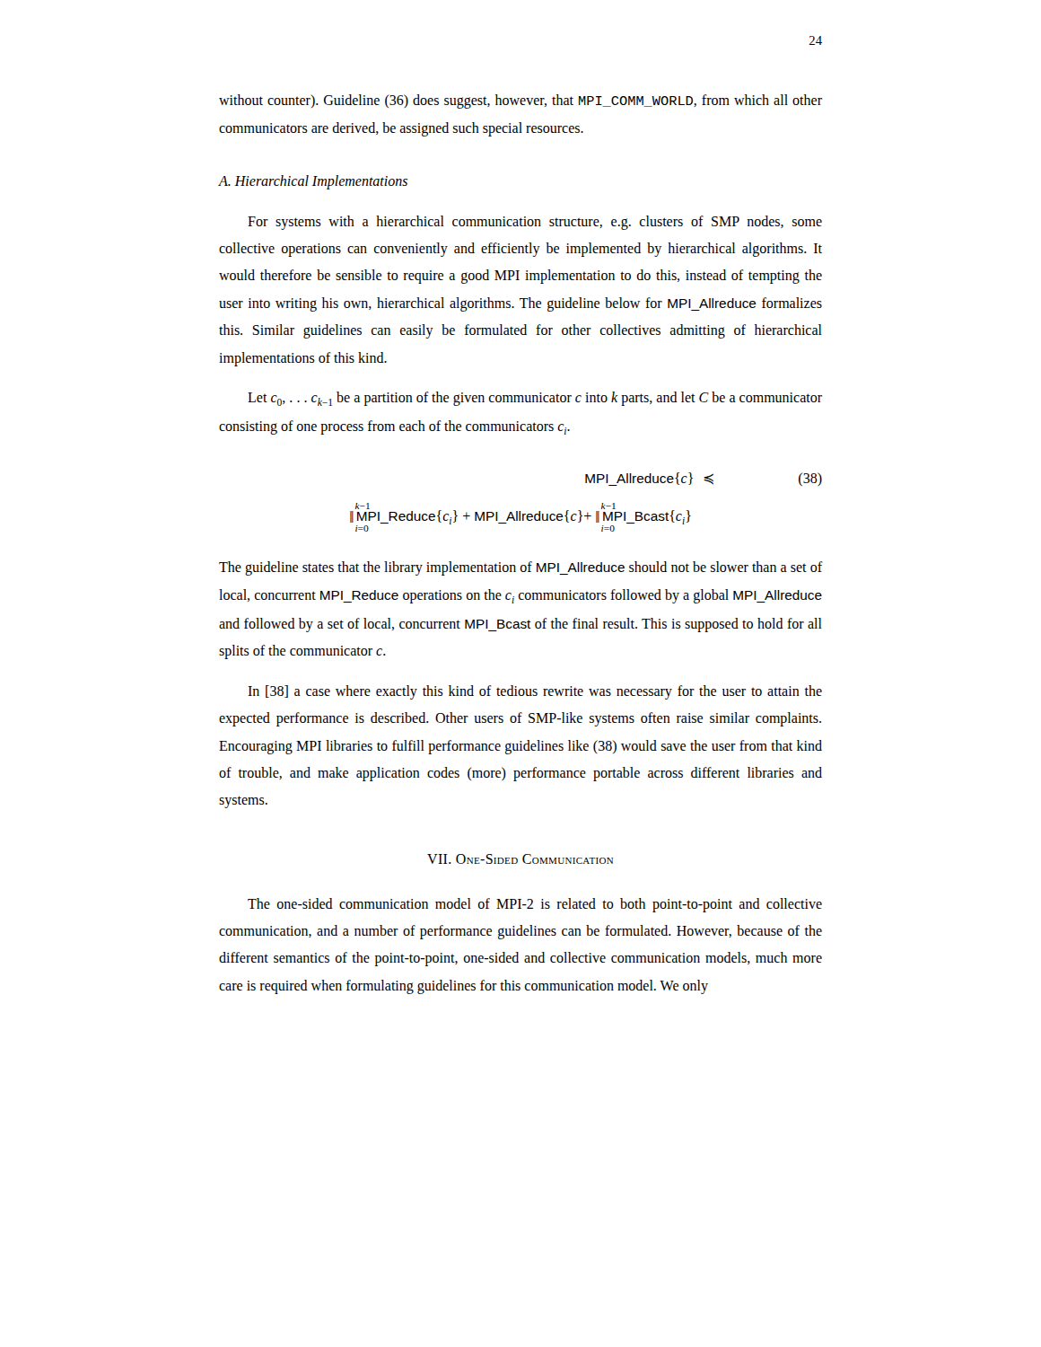24
without counter). Guideline (36) does suggest, however, that MPI_COMM_WORLD, from which all other communicators are derived, be assigned such special resources.
A. Hierarchical Implementations
For systems with a hierarchical communication structure, e.g. clusters of SMP nodes, some collective operations can conveniently and efficiently be implemented by hierarchical algorithms. It would therefore be sensible to require a good MPI implementation to do this, instead of tempting the user into writing his own, hierarchical algorithms. The guideline below for MPI_Allreduce formalizes this. Similar guidelines can easily be formulated for other collectives admitting of hierarchical implementations of this kind.
Let c0, . . . ck−1 be a partition of the given communicator c into k parts, and let C be a communicator consisting of one process from each of the communicators ci.
MPI_Allreduce{c} ≼ (38)
‖i=0 k−1 MPI_Reduce{ci} + MPI_Allreduce{c}+ ‖i=0 k−1 MPI_Bcast{ci}
The guideline states that the library implementation of MPI_Allreduce should not be slower than a set of local, concurrent MPI_Reduce operations on the ci communicators followed by a global MPI_Allreduce and followed by a set of local, concurrent MPI_Bcast of the final result. This is supposed to hold for all splits of the communicator c.
In [38] a case where exactly this kind of tedious rewrite was necessary for the user to attain the expected performance is described. Other users of SMP-like systems often raise similar complaints. Encouraging MPI libraries to fulfill performance guidelines like (38) would save the user from that kind of trouble, and make application codes (more) performance portable across different libraries and systems.
VII. One-Sided Communication
The one-sided communication model of MPI-2 is related to both point-to-point and collective communication, and a number of performance guidelines can be formulated. However, because of the different semantics of the point-to-point, one-sided and collective communication models, much more care is required when formulating guidelines for this communication model. We only